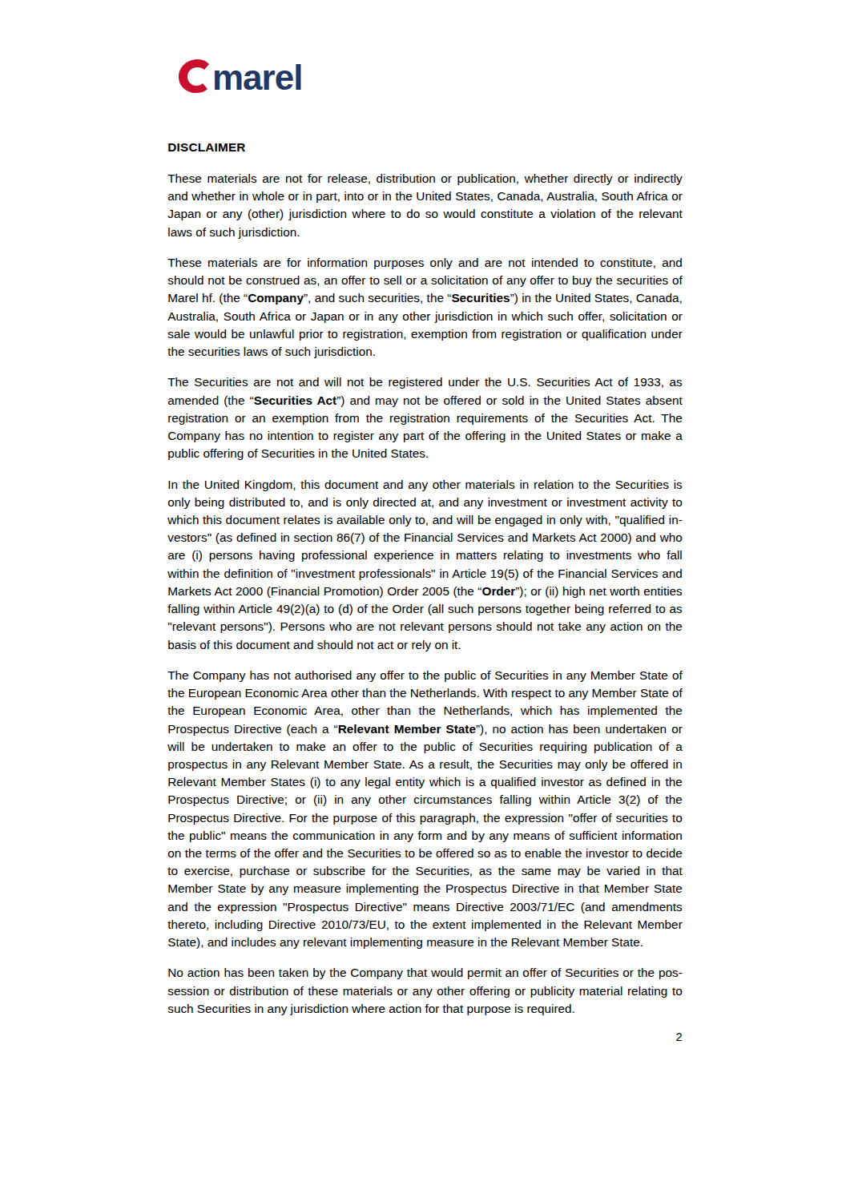marel
DISCLAIMER
These materials are not for release, distribution or publication, whether directly or indirectly and whether in whole or in part, into or in the United States, Canada, Australia, South Africa or Japan or any (other) jurisdiction where to do so would constitute a violation of the relevant laws of such jurisdiction.
These materials are for information purposes only and are not intended to constitute, and should not be construed as, an offer to sell or a solicitation of any offer to buy the securities of Marel hf. (the “Company”, and such securities, the “Securities”) in the United States, Canada, Australia, South Africa or Japan or in any other jurisdiction in which such offer, solicitation or sale would be unlawful prior to registration, exemption from registration or qualification under the securities laws of such jurisdiction.
The Securities are not and will not be registered under the U.S. Securities Act of 1933, as amended (the “Securities Act”) and may not be offered or sold in the United States absent registration or an exemption from the registration requirements of the Securities Act. The Company has no intention to register any part of the offering in the United States or make a public offering of Securities in the United States.
In the United Kingdom, this document and any other materials in relation to the Securities is only being distributed to, and is only directed at, and any investment or investment activity to which this document relates is available only to, and will be engaged in only with, "qualified investors" (as defined in section 86(7) of the Financial Services and Markets Act 2000) and who are (i) persons having professional experience in matters relating to investments who fall within the definition of "investment professionals" in Article 19(5) of the Financial Services and Markets Act 2000 (Financial Promotion) Order 2005 (the “Order”); or (ii) high net worth entities falling within Article 49(2)(a) to (d) of the Order (all such persons together being referred to as "relevant persons"). Persons who are not relevant persons should not take any action on the basis of this document and should not act or rely on it.
The Company has not authorised any offer to the public of Securities in any Member State of the European Economic Area other than the Netherlands. With respect to any Member State of the European Economic Area, other than the Netherlands, which has implemented the Prospectus Directive (each a “Relevant Member State”), no action has been undertaken or will be undertaken to make an offer to the public of Securities requiring publication of a prospectus in any Relevant Member State. As a result, the Securities may only be offered in Relevant Member States (i) to any legal entity which is a qualified investor as defined in the Prospectus Directive; or (ii) in any other circumstances falling within Article 3(2) of the Prospectus Directive. For the purpose of this paragraph, the expression "offer of securities to the public" means the communication in any form and by any means of sufficient information on the terms of the offer and the Securities to be offered so as to enable the investor to decide to exercise, purchase or subscribe for the Securities, as the same may be varied in that Member State by any measure implementing the Prospectus Directive in that Member State and the expression "Prospectus Directive" means Directive 2003/71/EC (and amendments thereto, including Directive 2010/73/EU, to the extent implemented in the Relevant Member State), and includes any relevant implementing measure in the Relevant Member State.
No action has been taken by the Company that would permit an offer of Securities or the possession or distribution of these materials or any other offering or publicity material relating to such Securities in any jurisdiction where action for that purpose is required.
2